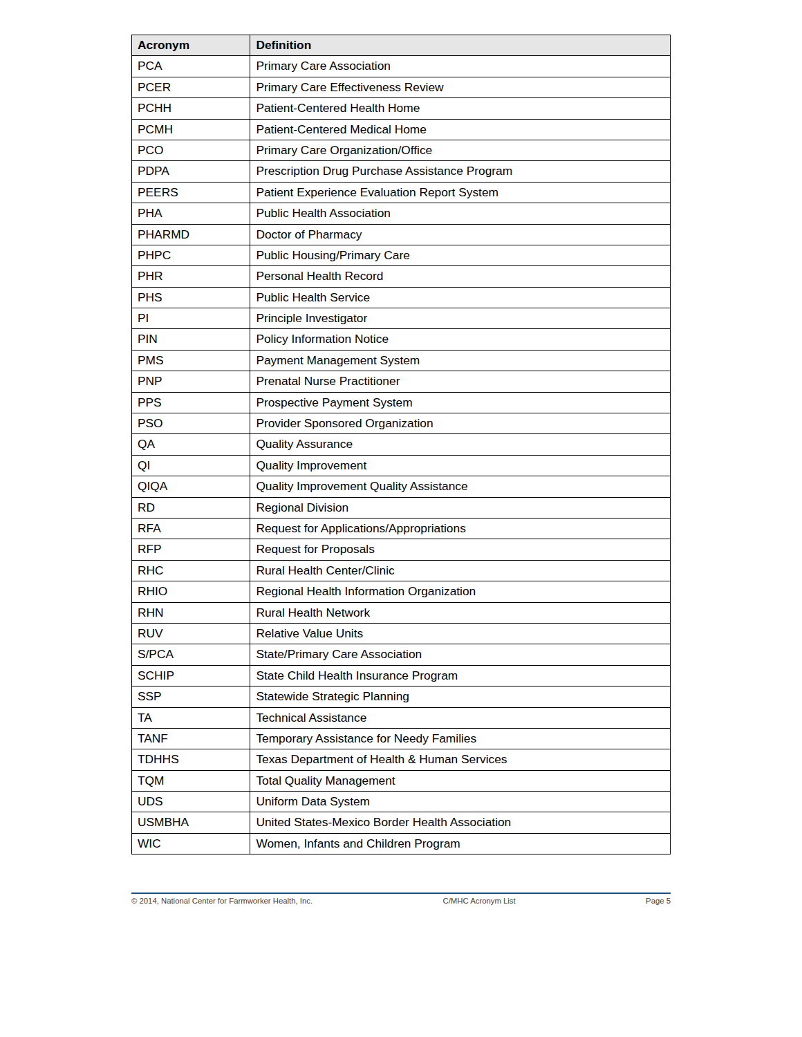| Acronym | Definition |
| --- | --- |
| PCA | Primary Care Association |
| PCER | Primary Care Effectiveness Review |
| PCHH | Patient-Centered Health Home |
| PCMH | Patient-Centered Medical Home |
| PCO | Primary Care Organization/Office |
| PDPA | Prescription Drug Purchase Assistance Program |
| PEERS | Patient Experience Evaluation Report System |
| PHA | Public Health Association |
| PHARMD | Doctor of Pharmacy |
| PHPC | Public Housing/Primary Care |
| PHR | Personal Health Record |
| PHS | Public Health Service |
| PI | Principle Investigator |
| PIN | Policy Information Notice |
| PMS | Payment Management System |
| PNP | Prenatal Nurse Practitioner |
| PPS | Prospective Payment System |
| PSO | Provider Sponsored Organization |
| QA | Quality Assurance |
| QI | Quality Improvement |
| QIQA | Quality Improvement Quality Assistance |
| RD | Regional Division |
| RFA | Request for Applications/Appropriations |
| RFP | Request for Proposals |
| RHC | Rural Health Center/Clinic |
| RHIO | Regional Health Information Organization |
| RHN | Rural Health Network |
| RUV | Relative Value Units |
| S/PCA | State/Primary Care Association |
| SCHIP | State Child Health Insurance Program |
| SSP | Statewide Strategic Planning |
| TA | Technical Assistance |
| TANF | Temporary Assistance for Needy Families |
| TDHHS | Texas Department of Health & Human Services |
| TQM | Total Quality Management |
| UDS | Uniform Data System |
| USMBHA | United States-Mexico Border Health Association |
| WIC | Women, Infants and Children Program |
© 2014, National Center for Farmworker Health, Inc.
C/MHC Acronym List
Page 5